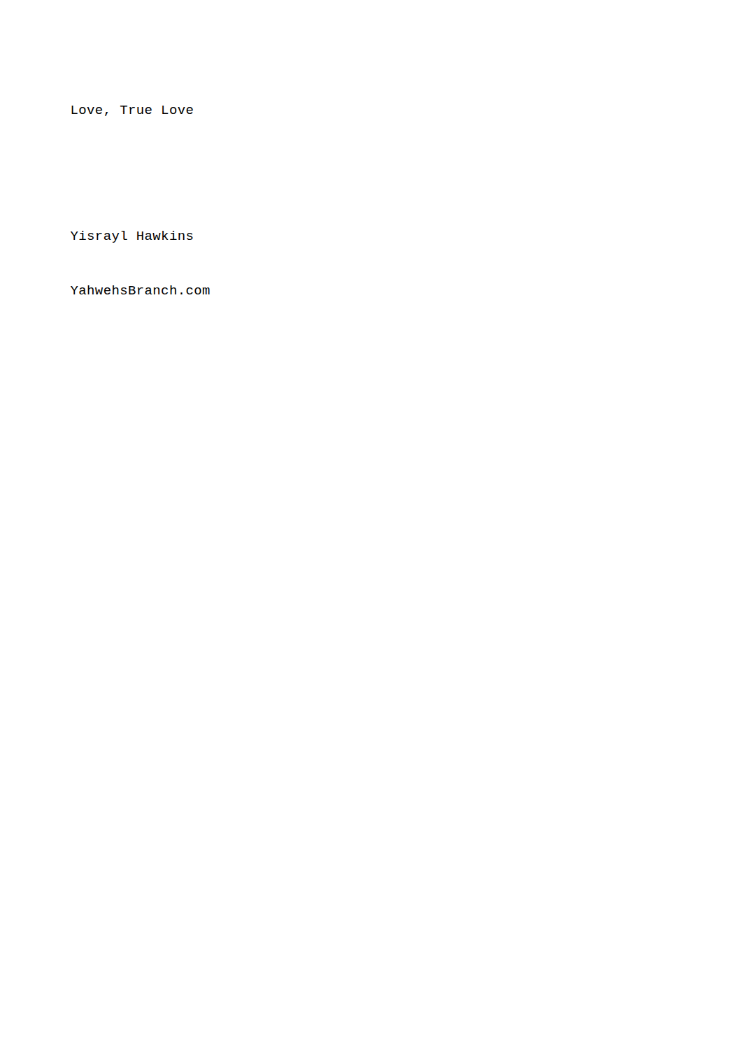Love, True Love
Yisrayl Hawkins
YahwehsBranch.com